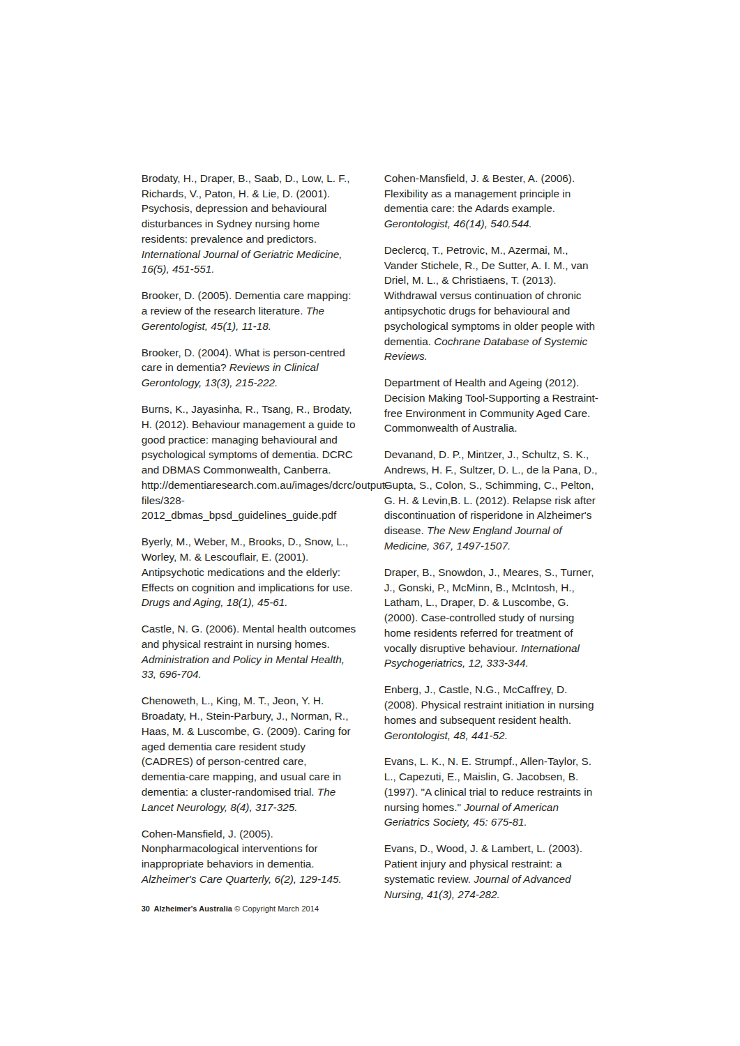Brodaty, H., Draper, B., Saab, D., Low, L. F., Richards, V., Paton, H. & Lie, D. (2001). Psychosis, depression and behavioural disturbances in Sydney nursing home residents: prevalence and predictors. International Journal of Geriatric Medicine, 16(5), 451-551.
Brooker, D. (2005). Dementia care mapping: a review of the research literature. The Gerentologist, 45(1), 11-18.
Brooker, D. (2004). What is person-centred care in dementia? Reviews in Clinical Gerontology, 13(3), 215-222.
Burns, K., Jayasinha, R., Tsang, R., Brodaty, H. (2012). Behaviour management a guide to good practice: managing behavioural and psychological symptoms of dementia. DCRC and DBMAS Commonwealth, Canberra. http://dementiaresearch.com.au/images/dcrc/output-files/328-2012_dbmas_bpsd_guidelines_guide.pdf
Byerly, M., Weber, M., Brooks, D., Snow, L., Worley, M. & Lescouflair, E. (2001). Antipsychotic medications and the elderly: Effects on cognition and implications for use. Drugs and Aging, 18(1), 45-61.
Castle, N. G. (2006). Mental health outcomes and physical restraint in nursing homes. Administration and Policy in Mental Health, 33, 696-704.
Chenoweth, L., King, M. T., Jeon, Y. H. Broadaty, H., Stein-Parbury, J., Norman, R., Haas, M. & Luscombe, G. (2009). Caring for aged dementia care resident study (CADRES) of person-centred care, dementia-care mapping, and usual care in dementia: a cluster-randomised trial. The Lancet Neurology, 8(4), 317-325.
Cohen-Mansfield, J. (2005). Nonpharmacological interventions for inappropriate behaviors in dementia. Alzheimer's Care Quarterly, 6(2), 129-145.
Cohen-Mansfield, J. & Bester, A. (2006). Flexibility as a management principle in dementia care: the Adards example. Gerontologist, 46(14), 540.544.
Declercq, T., Petrovic, M., Azermai, M., Vander Stichele, R., De Sutter, A. I. M., van Driel, M. L., & Christiaens, T. (2013). Withdrawal versus continuation of chronic antipsychotic drugs for behavioural and psychological symptoms in older people with dementia. Cochrane Database of Systemic Reviews.
Department of Health and Ageing (2012). Decision Making Tool-Supporting a Restraint-free Environment in Community Aged Care. Commonwealth of Australia.
Devanand, D. P., Mintzer, J., Schultz, S. K., Andrews, H. F., Sultzer, D. L., de la Pana, D., Gupta, S., Colon, S., Schimming, C., Pelton, G. H. & Levin,B. L. (2012). Relapse risk after discontinuation of risperidone in Alzheimer's disease. The New England Journal of Medicine, 367, 1497-1507.
Draper, B., Snowdon, J., Meares, S., Turner, J., Gonski, P., McMinn, B., McIntosh, H., Latham, L., Draper, D. & Luscombe, G. (2000). Case-controlled study of nursing home residents referred for treatment of vocally disruptive behaviour. International Psychogeriatrics, 12, 333-344.
Enberg, J., Castle, N.G., McCaffrey, D. (2008). Physical restraint initiation in nursing homes and subsequent resident health. Gerontologist, 48, 441-52.
Evans, L. K., N. E. Strumpf., Allen-Taylor, S. L., Capezuti, E., Maislin, G. Jacobsen, B. (1997). "A clinical trial to reduce restraints in nursing homes." Journal of American Geriatrics Society, 45: 675-81.
Evans, D., Wood, J. & Lambert, L. (2003). Patient injury and physical restraint: a systematic review. Journal of Advanced Nursing, 41(3), 274-282.
30 Alzheimer's Australia © Copyright March 2014